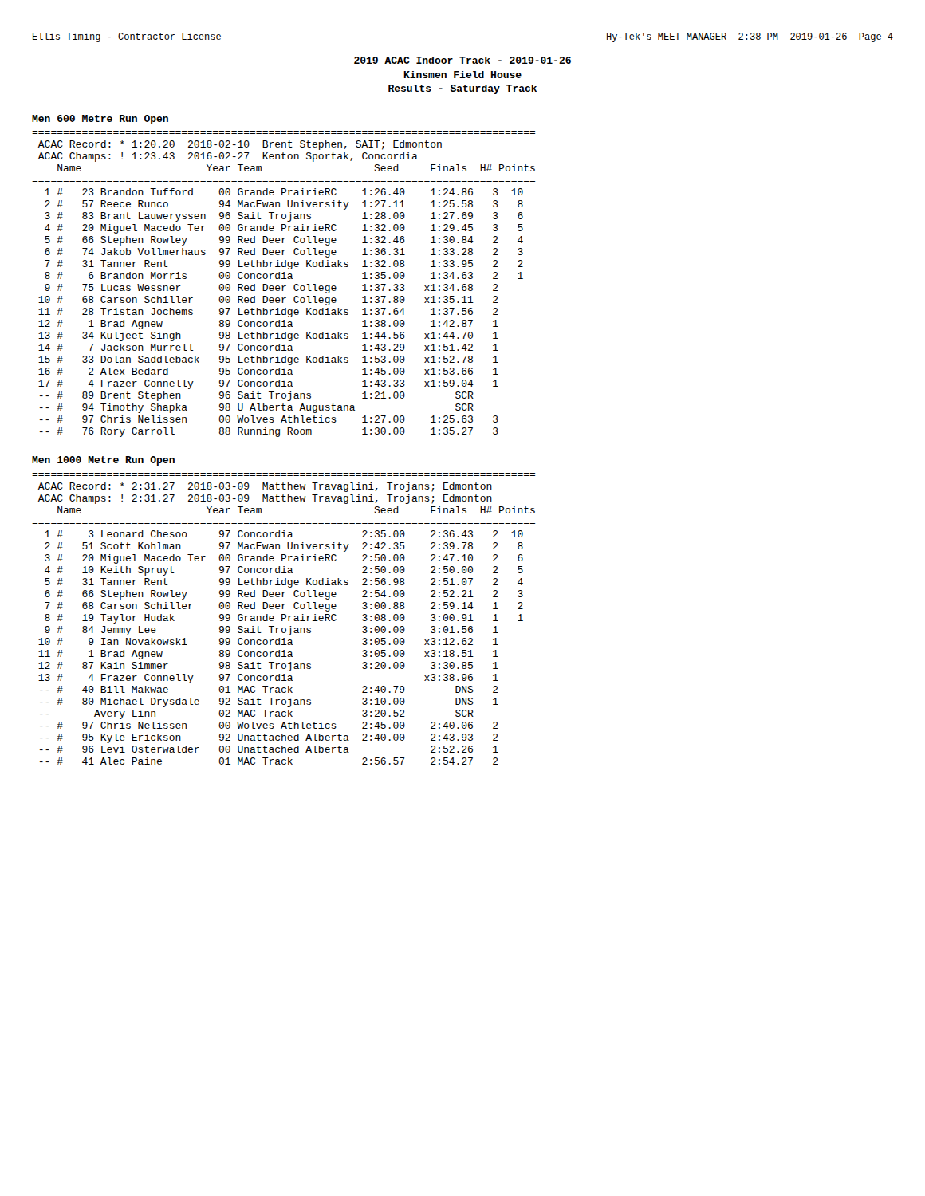Ellis Timing - Contractor License Hy-Tek's MEET MANAGER 2:38 PM 2019-01-26 Page 4
2019 ACAC Indoor Track - 2019-01-26
Kinsmen Field House
Results - Saturday Track
Men 600 Metre Run Open
=================================================================================
 ACAC Record: * 1:20.20  2018-02-10  Brent Stephen, SAIT; Edmonton               
 ACAC Champs: ! 1:23.43  2016-02-27  Kenton Sportak, Concordia                   
    Name                    Year Team                  Seed     Finals  H# Points
=================================================================================
  1 #   23 Brandon Tufford    00 Grande PrairieRC    1:26.40    1:24.86   3  10  
  2 #   57 Reece Runco        94 MacEwan University  1:27.11    1:25.58   3   8  
  3 #   83 Brant Lauweryssen  96 Sait Trojans        1:28.00    1:27.69   3   6  
  4 #   20 Miguel Macedo Ter  00 Grande PrairieRC    1:32.00    1:29.45   3   5  
  5 #   66 Stephen Rowley     99 Red Deer College    1:32.46    1:30.84   2   4  
  6 #   74 Jakob Vollmerhaus  97 Red Deer College    1:36.31    1:33.28   2   3  
  7 #   31 Tanner Rent        99 Lethbridge Kodiaks  1:32.08    1:33.95   2   2  
  8 #    6 Brandon Morris     00 Concordia           1:35.00    1:34.63   2   1  
  9 #   75 Lucas Wessner      00 Red Deer College    1:37.33   x1:34.68   2      
 10 #   68 Carson Schiller    00 Red Deer College    1:37.80   x1:35.11   2      
 11 #   28 Tristan Jochems    97 Lethbridge Kodiaks  1:37.64    1:37.56   2      
 12 #    1 Brad Agnew         89 Concordia           1:38.00    1:42.87   1      
 13 #   34 Kuljeet Singh      98 Lethbridge Kodiaks  1:44.56   x1:44.70   1      
 14 #    7 Jackson Murrell    97 Concordia           1:43.29   x1:51.42   1      
 15 #   33 Dolan Saddleback   95 Lethbridge Kodiaks  1:53.00   x1:52.78   1      
 16 #    2 Alex Bedard        95 Concordia           1:45.00   x1:53.66   1      
 17 #    4 Frazer Connelly    97 Concordia           1:43.33   x1:59.04   1      
 -- #   89 Brent Stephen      96 Sait Trojans        1:21.00        SCR          
 -- #   94 Timothy Shapka     98 U Alberta Augustana                SCR          
 -- #   97 Chris Nelissen     00 Wolves Athletics    1:27.00    1:25.63   3      
 -- #   76 Rory Carroll       88 Running Room        1:30.00    1:35.27   3      
Men 1000 Metre Run Open
=================================================================================
 ACAC Record: * 2:31.27  2018-03-09  Matthew Travaglini, Trojans; Edmonton       
 ACAC Champs: ! 2:31.27  2018-03-09  Matthew Travaglini, Trojans; Edmonton       
    Name                    Year Team                  Seed     Finals  H# Points
=================================================================================
  1 #    3 Leonard Chesoo     97 Concordia           2:35.00    2:36.43   2  10  
  2 #   51 Scott Kohlman      97 MacEwan University  2:42.35    2:39.78   2   8  
  3 #   20 Miguel Macedo Ter  00 Grande PrairieRC    2:50.00    2:47.10   2   6  
  4 #   10 Keith Spruyt       97 Concordia           2:50.00    2:50.00   2   5  
  5 #   31 Tanner Rent        99 Lethbridge Kodiaks  2:56.98    2:51.07   2   4  
  6 #   66 Stephen Rowley     99 Red Deer College    2:54.00    2:52.21   2   3  
  7 #   68 Carson Schiller    00 Red Deer College    3:00.88    2:59.14   1   2  
  8 #   19 Taylor Hudak       99 Grande PrairieRC    3:08.00    3:00.91   1   1  
  9 #   84 Jemmy Lee          99 Sait Trojans        3:00.00    3:01.56   1      
 10 #    9 Ian Novakowski     99 Concordia           3:05.00   x3:12.62   1      
 11 #    1 Brad Agnew         89 Concordia           3:05.00   x3:18.51   1      
 12 #   87 Kain Simmer        98 Sait Trojans        3:20.00    3:30.85   1      
 13 #    4 Frazer Connelly    97 Concordia                     x3:38.96   1      
 -- #   40 Bill Makwae        01 MAC Track           2:40.79        DNS   2      
 -- #   80 Michael Drysdale   92 Sait Trojans        3:10.00        DNS   1      
 --       Avery Linn          02 MAC Track           3:20.52        SCR          
 -- #   97 Chris Nelissen     00 Wolves Athletics    2:45.00    2:40.06   2      
 -- #   95 Kyle Erickson      92 Unattached Alberta  2:40.00    2:43.93   2      
 -- #   96 Levi Osterwalder   00 Unattached Alberta             2:52.26   1      
 -- #   41 Alec Paine         01 MAC Track           2:56.57    2:54.27   2